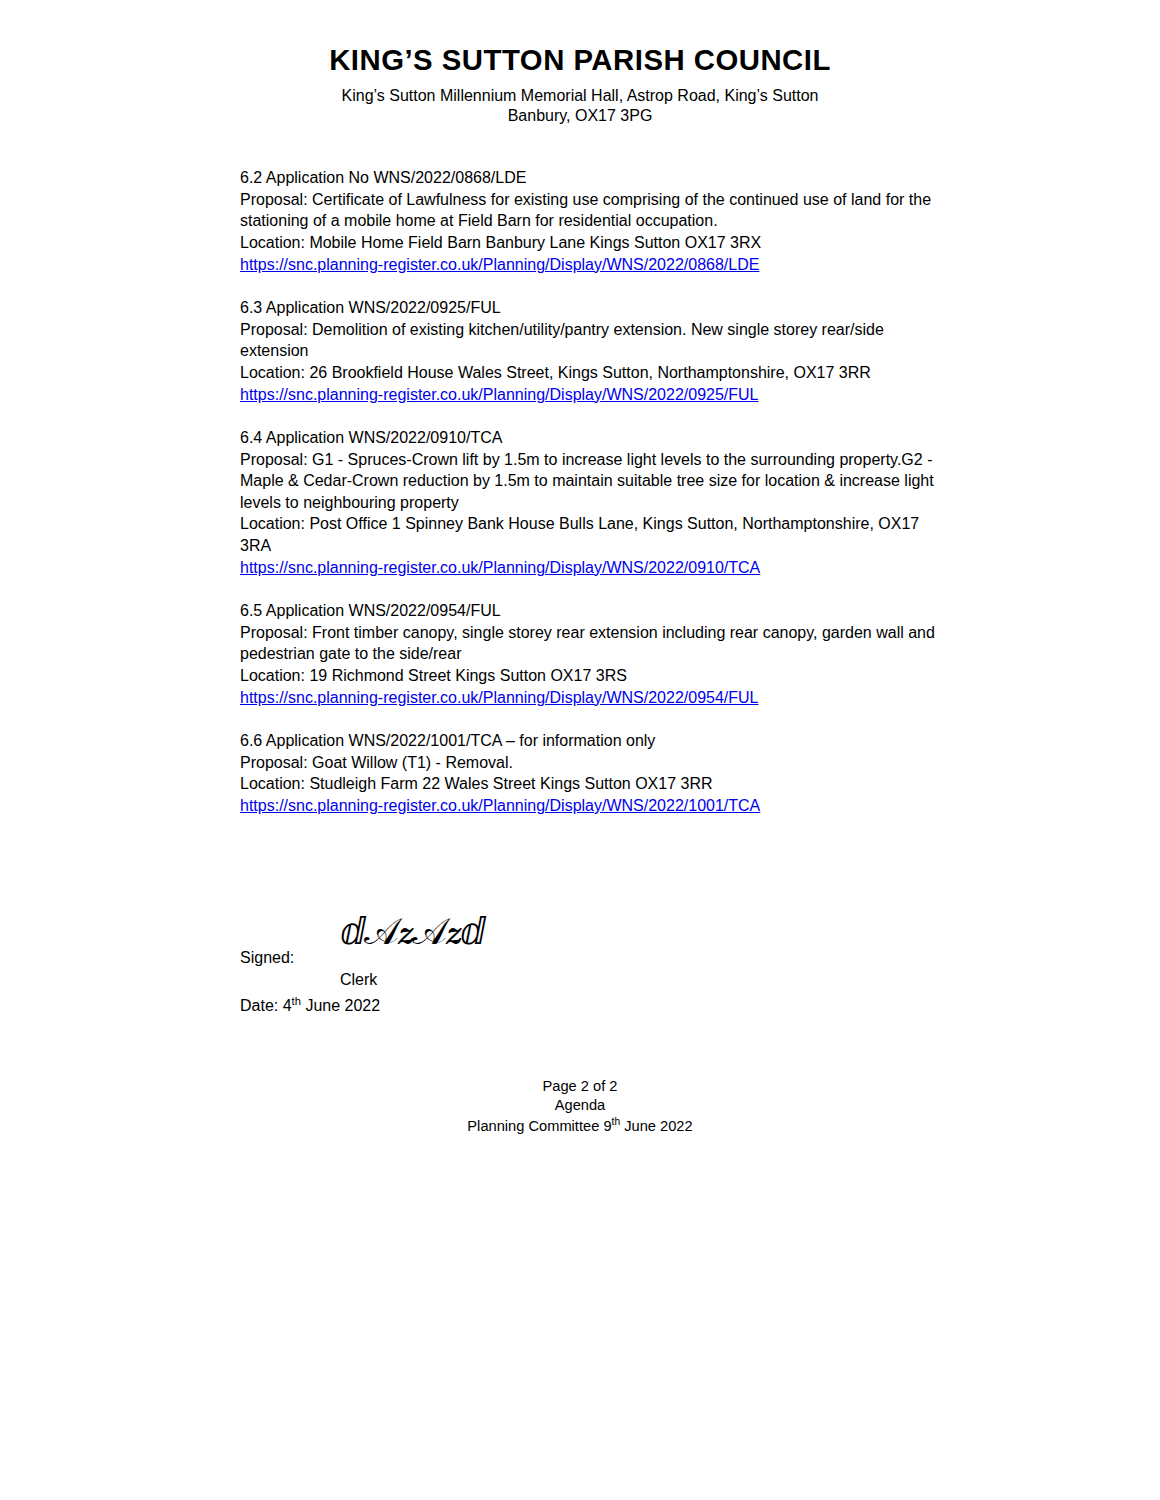KING’S SUTTON PARISH COUNCIL
King’s Sutton Millennium Memorial Hall, Astrop Road, King’s Sutton
Banbury, OX17 3PG
6.2 Application No WNS/2022/0868/LDE
Proposal: Certificate of Lawfulness for existing use comprising of the continued use of land for the stationing of a mobile home at Field Barn for residential occupation.
Location: Mobile Home Field Barn Banbury Lane Kings Sutton OX17 3RX
https://snc.planning-register.co.uk/Planning/Display/WNS/2022/0868/LDE
6.3 Application WNS/2022/0925/FUL
Proposal: Demolition of existing kitchen/utility/pantry extension. New single storey rear/side extension
Location: 26 Brookfield House Wales Street, Kings Sutton, Northamptonshire, OX17 3RR
https://snc.planning-register.co.uk/Planning/Display/WNS/2022/0925/FUL
6.4 Application WNS/2022/0910/TCA
Proposal: G1 - Spruces-Crown lift by 1.5m to increase light levels to the surrounding property.G2 - Maple & Cedar-Crown reduction by 1.5m to maintain suitable tree size for location & increase light levels to neighbouring property
Location: Post Office 1 Spinney Bank House Bulls Lane, Kings Sutton, Northamptonshire, OX17 3RA
https://snc.planning-register.co.uk/Planning/Display/WNS/2022/0910/TCA
6.5 Application WNS/2022/0954/FUL
Proposal: Front timber canopy, single storey rear extension including rear canopy, garden wall and pedestrian gate to the side/rear
Location: 19 Richmond Street Kings Sutton OX17 3RS
https://snc.planning-register.co.uk/Planning/Display/WNS/2022/0954/FUL
6.6 Application WNS/2022/1001/TCA – for information only
Proposal: Goat Willow (T1) - Removal.
Location: Studleigh Farm 22 Wales Street Kings Sutton OX17 3RR
https://snc.planning-register.co.uk/Planning/Display/WNS/2022/1001/TCA
ⅆ𝒜𝒛𝒜𝒛ⅆ
Signed:
Clerk
Date: 4th June 2022
Page 2 of 2
Agenda
Planning Committee 9th June 2022